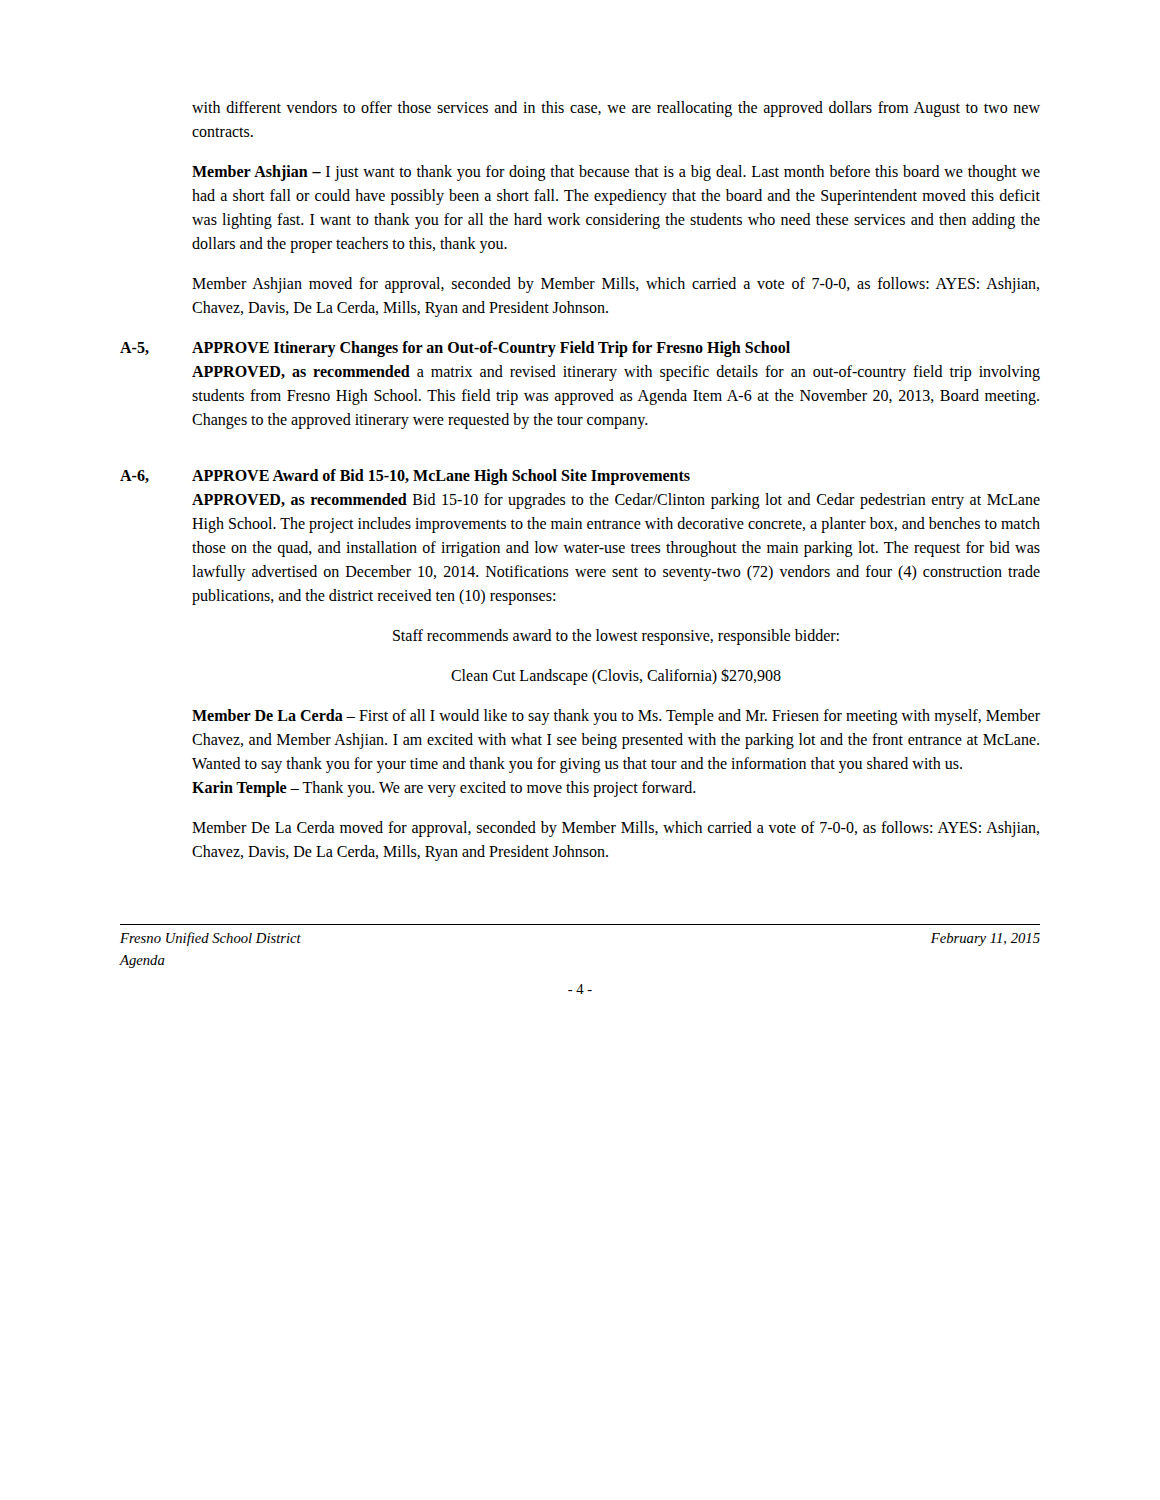with different vendors to offer those services and in this case, we are reallocating the approved dollars from August to two new contracts.
Member Ashjian – I just want to thank you for doing that because that is a big deal. Last month before this board we thought we had a short fall or could have possibly been a short fall. The expediency that the board and the Superintendent moved this deficit was lighting fast. I want to thank you for all the hard work considering the students who need these services and then adding the dollars and the proper teachers to this, thank you.
Member Ashjian moved for approval, seconded by Member Mills, which carried a vote of 7-0-0, as follows: AYES: Ashjian, Chavez, Davis, De La Cerda, Mills, Ryan and President Johnson.
A-5,
APPROVE Itinerary Changes for an Out-of-Country Field Trip for Fresno High School
APPROVED, as recommended a matrix and revised itinerary with specific details for an out-of-country field trip involving students from Fresno High School. This field trip was approved as Agenda Item A-6 at the November 20, 2013, Board meeting. Changes to the approved itinerary were requested by the tour company.
A-6,
APPROVE Award of Bid 15-10, McLane High School Site Improvements
APPROVED, as recommended Bid 15-10 for upgrades to the Cedar/Clinton parking lot and Cedar pedestrian entry at McLane High School. The project includes improvements to the main entrance with decorative concrete, a planter box, and benches to match those on the quad, and installation of irrigation and low water-use trees throughout the main parking lot. The request for bid was lawfully advertised on December 10, 2014. Notifications were sent to seventy-two (72) vendors and four (4) construction trade publications, and the district received ten (10) responses:
Staff recommends award to the lowest responsive, responsible bidder:
Clean Cut Landscape (Clovis, California) $270,908
Member De La Cerda – First of all I would like to say thank you to Ms. Temple and Mr. Friesen for meeting with myself, Member Chavez, and Member Ashjian. I am excited with what I see being presented with the parking lot and the front entrance at McLane. Wanted to say thank you for your time and thank you for giving us that tour and the information that you shared with us.
Karin Temple – Thank you. We are very excited to move this project forward.
Member De La Cerda moved for approval, seconded by Member Mills, which carried a vote of 7-0-0, as follows: AYES: Ashjian, Chavez, Davis, De La Cerda, Mills, Ryan and President Johnson.
Fresno Unified School District February 11, 2015
Agenda
- 4 -